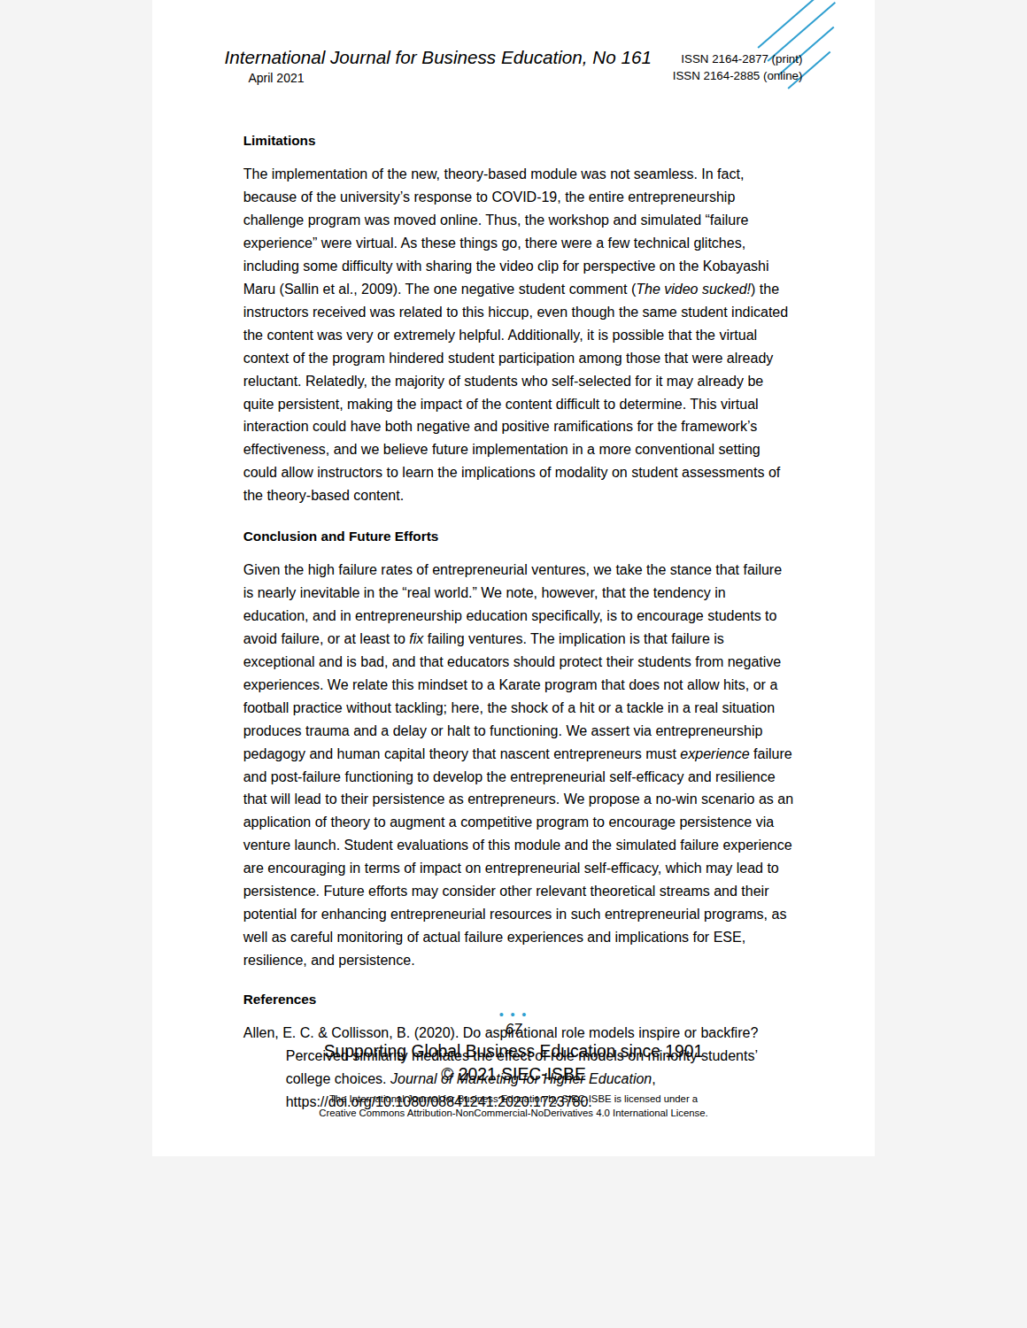International Journal for Business Education, No 161
April 2021
ISSN 2164-2877 (print)
ISSN 2164-2885 (online)
Limitations
The implementation of the new, theory-based module was not seamless. In fact, because of the university’s response to COVID-19, the entire entrepreneurship challenge program was moved online. Thus, the workshop and simulated “failure experience” were virtual. As these things go, there were a few technical glitches, including some difficulty with sharing the video clip for perspective on the Kobayashi Maru (Sallin et al., 2009). The one negative student comment (The video sucked!) the instructors received was related to this hiccup, even though the same student indicated the content was very or extremely helpful. Additionally, it is possible that the virtual context of the program hindered student participation among those that were already reluctant. Relatedly, the majority of students who self-selected for it may already be quite persistent, making the impact of the content difficult to determine. This virtual interaction could have both negative and positive ramifications for the framework’s effectiveness, and we believe future implementation in a more conventional setting could allow instructors to learn the implications of modality on student assessments of the theory-based content.
Conclusion and Future Efforts
Given the high failure rates of entrepreneurial ventures, we take the stance that failure is nearly inevitable in the “real world.” We note, however, that the tendency in education, and in entrepreneurship education specifically, is to encourage students to avoid failure, or at least to fix failing ventures. The implication is that failure is exceptional and is bad, and that educators should protect their students from negative experiences. We relate this mindset to a Karate program that does not allow hits, or a football practice without tackling; here, the shock of a hit or a tackle in a real situation produces trauma and a delay or halt to functioning. We assert via entrepreneurship pedagogy and human capital theory that nascent entrepreneurs must experience failure and post-failure functioning to develop the entrepreneurial self-efficacy and resilience that will lead to their persistence as entrepreneurs. We propose a no-win scenario as an application of theory to augment a competitive program to encourage persistence via venture launch. Student evaluations of this module and the simulated failure experience are encouraging in terms of impact on entrepreneurial self-efficacy, which may lead to persistence. Future efforts may consider other relevant theoretical streams and their potential for enhancing entrepreneurial resources in such entrepreneurial programs, as well as careful monitoring of actual failure experiences and implications for ESE, resilience, and persistence.
References
Allen, E. C. & Collisson, B. (2020). Do aspirational role models inspire or backfire? Perceived similarity mediates the effect of role models on minority students’ college choices. Journal of Marketing for Higher Education, https://doi.org/10.1080/08841241.2020.1723780.
• • •
67
Supporting Global Business Education since 1901
© 2021 SIEC-ISBE
The International Journal for Business Education by SIEC-ISBE is licensed under a
Creative Commons Attribution-NonCommercial-NoDerivatives 4.0 International License.